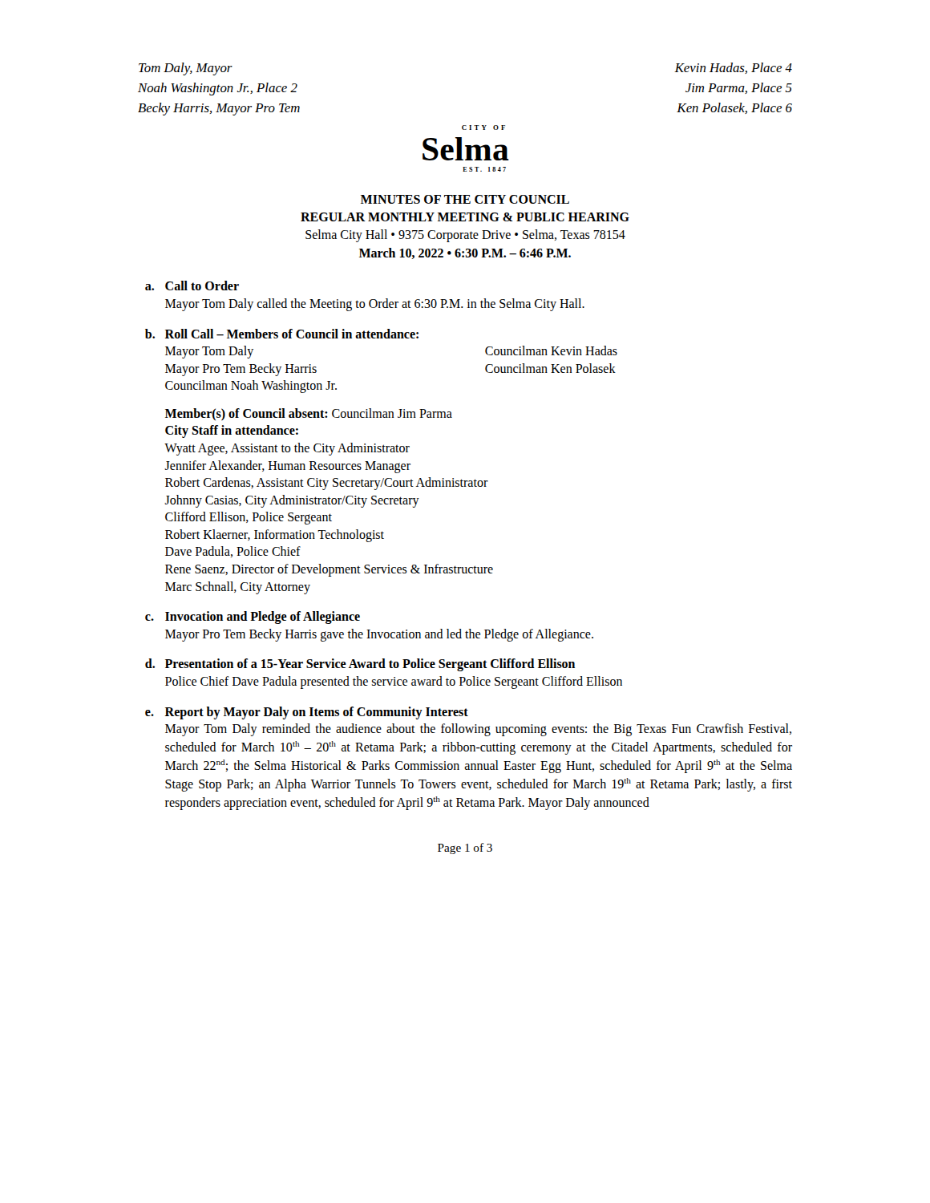Tom Daly, Mayor
Noah Washington Jr., Place 2
Becky Harris, Mayor Pro Tem
Kevin Hadas, Place 4
Jim Parma, Place 5
Ken Polasek, Place 6
CITY OF Selma EST. 1847
MINUTES OF THE CITY COUNCIL REGULAR MONTHLY MEETING & PUBLIC HEARING Selma City Hall • 9375 Corporate Drive • Selma, Texas 78154 March 10, 2022 • 6:30 P.M. – 6:46 P.M.
Call to Order
Mayor Tom Daly called the Meeting to Order at 6:30 P.M. in the Selma City Hall.
Roll Call – Members of Council in attendance:
Mayor Tom Daly
Councilman Kevin Hadas
Mayor Pro Tem Becky Harris
Councilman Ken Polasek
Councilman Noah Washington Jr.
Member(s) of Council absent: Councilman Jim Parma
City Staff in attendance:
Wyatt Agee, Assistant to the City Administrator
Jennifer Alexander, Human Resources Manager
Robert Cardenas, Assistant City Secretary/Court Administrator
Johnny Casias, City Administrator/City Secretary
Clifford Ellison, Police Sergeant
Robert Klaerner, Information Technologist
Dave Padula, Police Chief
Rene Saenz, Director of Development Services & Infrastructure
Marc Schnall, City Attorney
Invocation and Pledge of Allegiance
Mayor Pro Tem Becky Harris gave the Invocation and led the Pledge of Allegiance.
Presentation of a 15-Year Service Award to Police Sergeant Clifford Ellison
Police Chief Dave Padula presented the service award to Police Sergeant Clifford Ellison
Report by Mayor Daly on Items of Community Interest
Mayor Tom Daly reminded the audience about the following upcoming events: the Big Texas Fun Crawfish Festival, scheduled for March 10th – 20th at Retama Park; a ribbon-cutting ceremony at the Citadel Apartments, scheduled for March 22nd; the Selma Historical & Parks Commission annual Easter Egg Hunt, scheduled for April 9th at the Selma Stage Stop Park; an Alpha Warrior Tunnels To Towers event, scheduled for March 19th at Retama Park; lastly, a first responders appreciation event, scheduled for April 9th at Retama Park. Mayor Daly announced
Page 1 of 3